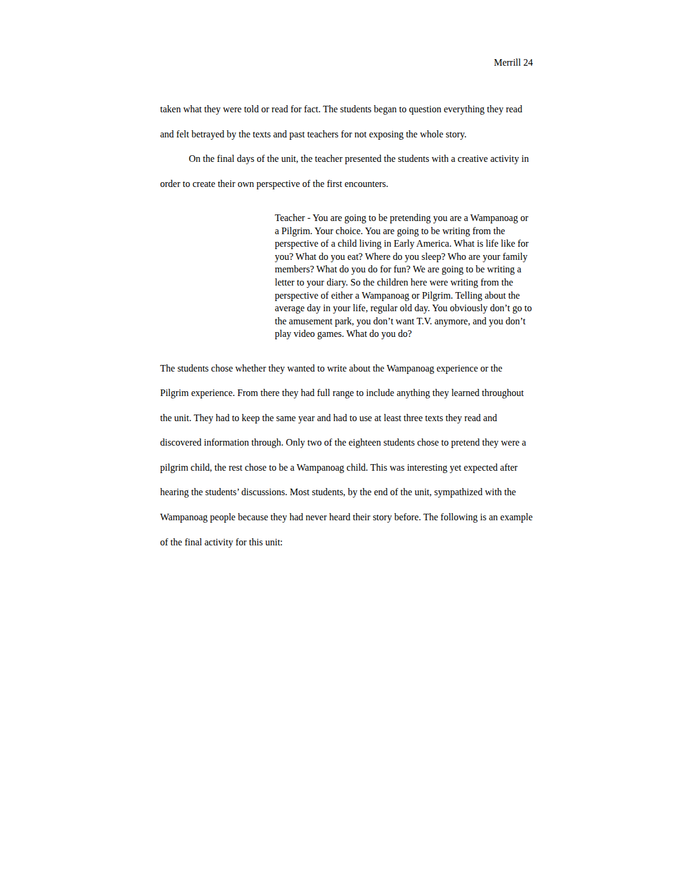Merrill 24
taken what they were told or read for fact. The students began to question everything they read and felt betrayed by the texts and past teachers for not exposing the whole story.
On the final days of the unit, the teacher presented the students with a creative activity in order to create their own perspective of the first encounters.
Teacher - You are going to be pretending you are a Wampanoag or a Pilgrim. Your choice. You are going to be writing from the perspective of a child living in Early America. What is life like for you? What do you eat? Where do you sleep? Who are your family members? What do you do for fun? We are going to be writing a letter to your diary. So the children here were writing from the perspective of either a Wampanoag or Pilgrim. Telling about the average day in your life, regular old day. You obviously don’t go to the amusement park, you don’t want T.V. anymore, and you don’t play video games. What do you do?
The students chose whether they wanted to write about the Wampanoag experience or the Pilgrim experience. From there they had full range to include anything they learned throughout the unit. They had to keep the same year and had to use at least three texts they read and discovered information through. Only two of the eighteen students chose to pretend they were a pilgrim child, the rest chose to be a Wampanoag child. This was interesting yet expected after hearing the students’ discussions. Most students, by the end of the unit, sympathized with the Wampanoag people because they had never heard their story before. The following is an example of the final activity for this unit: